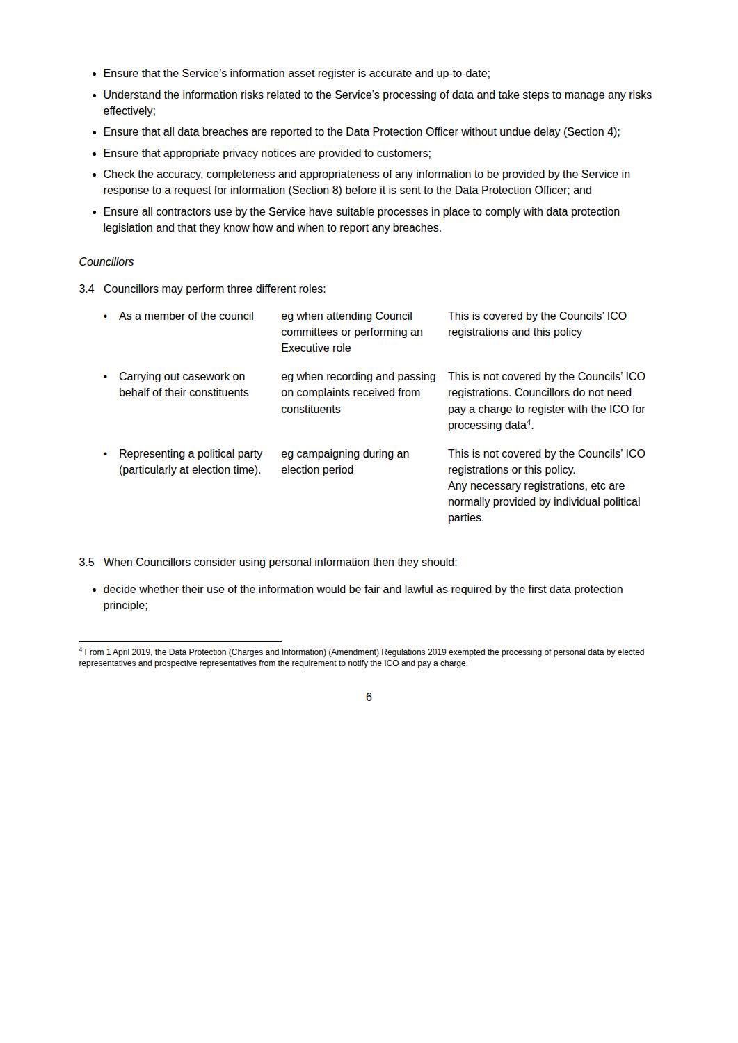Ensure that the Service’s information asset register is accurate and up-to-date;
Understand the information risks related to the Service’s processing of data and take steps to manage any risks effectively;
Ensure that all data breaches are reported to the Data Protection Officer without undue delay (Section 4);
Ensure that appropriate privacy notices are provided to customers;
Check the accuracy, completeness and appropriateness of any information to be provided by the Service in response to a request for information (Section 8) before it is sent to the Data Protection Officer; and
Ensure all contractors use by the Service have suitable processes in place to comply with data protection legislation and that they know how and when to report any breaches.
Councillors
3.4 Councillors may perform three different roles:
| As a member of the council | eg when attending Council committees or performing an Executive role | This is covered by the Councils’ ICO registrations and this policy |
| Carrying out casework on behalf of their constituents | eg when recording and passing on complaints received from constituents | This is not covered by the Councils’ ICO registrations. Councillors do not need pay a charge to register with the ICO for processing data 4 . |
| Representing a political party (particularly at election time). | eg campaigning during an election period | This is not covered by the Councils’ ICO registrations or this policy. Any necessary registrations, etc are normally provided by individual political parties. |
3.5 When Councillors consider using personal information then they should:
decide whether their use of the information would be fair and lawful as required by the first data protection principle;
4 From 1 April 2019, the Data Protection (Charges and Information) (Amendment) Regulations 2019 exempted the processing of personal data by elected representatives and prospective representatives from the requirement to notify the ICO and pay a charge.
6